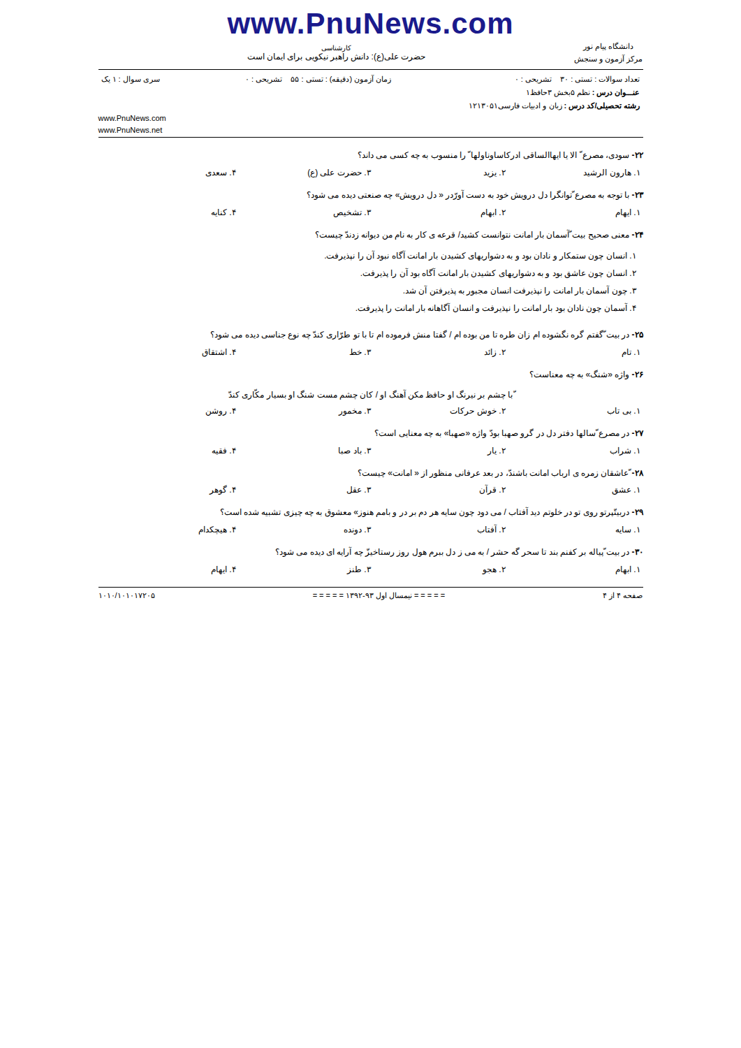www.PnuNews.com
دانشگاه پیام نور
مرکز آزمون و سنجش
کارشناسی حضرت علی(ع): دانش راهبر نیکویی برای ایمان است
| تعداد سوالات : تستی : ۳۰ تشریحی : ۰ | زمان آزمون (دقیقه) : تستی : ۵۵ تشریحی : ۰ | سری سوال : ۱ یک |
| عنـــوان درس : نظم ۵بخش ۳حافظ۱ |
| رشته تحصیلی/کد درس : زبان و ادبیات فارسی۱۲۱۳۰۵۱ |
www.PnuNews.com
www.PnuNews.net
۲۲- سودی، مصرع ّ الا یا ایهاالساقی ادرکاساوناولها ّ را منسوب به چه کسی می داند؟
۱. هارون الرشید
۲. یزید
۳. حضرت علی (ع)
۴. سعدی
۲۳- با توجه به مصرع ّتوانگرا دل درویش خود به دست آورّدر « دل درویش» چه صنعتی دیده می شود؟
۱. ایهام
۲. ابهام
۳. تشخیص
۴. کنایه
۲۴- معنی صحیح بیت ّآسمان بار امانت نتوانست کشید/ قرعه ی کار به نام من دیوانه زدندّ چیست؟
۱. انسان چون ستمکار و نادان بود و به دشواریهای کشیدن بار امانت آگاه نبود آن را نپذیرفت.
۲. انسان چون عاشق بود و به دشواریهای کشیدن بار امانت آگاه بود آن را پذیرفت.
۳. چون آسمان بار امانت را نپذیرفت انسان مجبور به پذیرفتن آن شد.
۴. آسمان چون نادان بود بار امانت را نپذیرفت و انسان آگاهانه بار امانت را پذیرفت.
۲۵- در بیت ّگفتم گره نگشوده ام زان طره تا من بوده ام / گفتا منش فرموده ام تا با تو طرّاری کندّ چه نوع جناسی دیده می شود؟
۱. تام
۲. زائد
۳. خط
۴. اشتقاق
۲۶- واژه «شنگ» به چه معناست؟
ّبا چشم بر نیرنگ او حافظ مکن آهنگ او / کان چشم مست شنگ او بسیار مکّاری کندّ
۱. بی تاب
۲. خوش حرکات
۳. مخمور
۴. روشن
۲۷- در مصرع ّسالها دفتر دل در گرو صهبا بودّ واژه «صهبا» به چه معنایی است؟
۱. شراب
۲. یار
۳. باد صبا
۴. فقیه
۲۸- ّعاشقان زمره ی ارباب امانت باشندّ، در بعد عرفانی منظور از « امانت» چیست؟
۱. عشق
۲. قرآن
۳. عقل
۴. گوهر
۲۹- دربیتّپرتو روی تو در خلوتم دید آفتاب / می دود چون سایه هر دم بر در و بامم هنوز» معشوق به چه چیزی تشبیه شده است؟
۱. سایه
۲. آفتاب
۳. دونده
۴. هیچکدام
۳۰- در بیت ّپیاله بر کفنم بند تا سحر گه حشر / به می ز دل ببرم هول روز رستاخیزّ چه آرایه ای دیده می شود؟
۱. ابهام
۲. هجو
۳. طنز
۴. ایهام
صفحه ۴ از ۴
= = = = = نیمسال اول ۹۳-۱۳۹۲ = = = = =
۱۰۱۰/۱۰۱۰۱۷۲۰۵